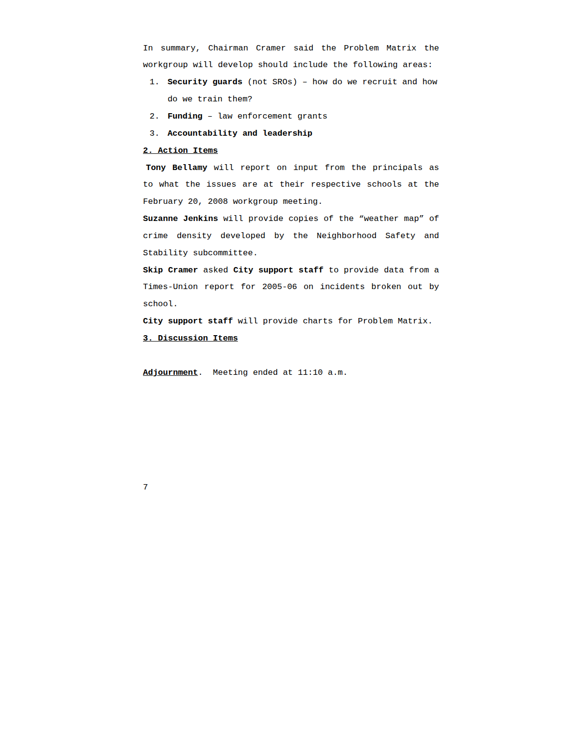In summary, Chairman Cramer said the Problem Matrix the workgroup will develop should include the following areas:
Security guards (not SROs) – how do we recruit and how do we train them?
Funding – law enforcement grants
Accountability and leadership
2. Action Items
Tony Bellamy will report on input from the principals as to what the issues are at their respective schools at the February 20, 2008 workgroup meeting.
Suzanne Jenkins will provide copies of the “weather map” of crime density developed by the Neighborhood Safety and Stability subcommittee.
Skip Cramer asked City support staff to provide data from a Times-Union report for 2005-06 on incidents broken out by school.
City support staff will provide charts for Problem Matrix.
3. Discussion Items
Adjournment. Meeting ended at 11:10 a.m.
7